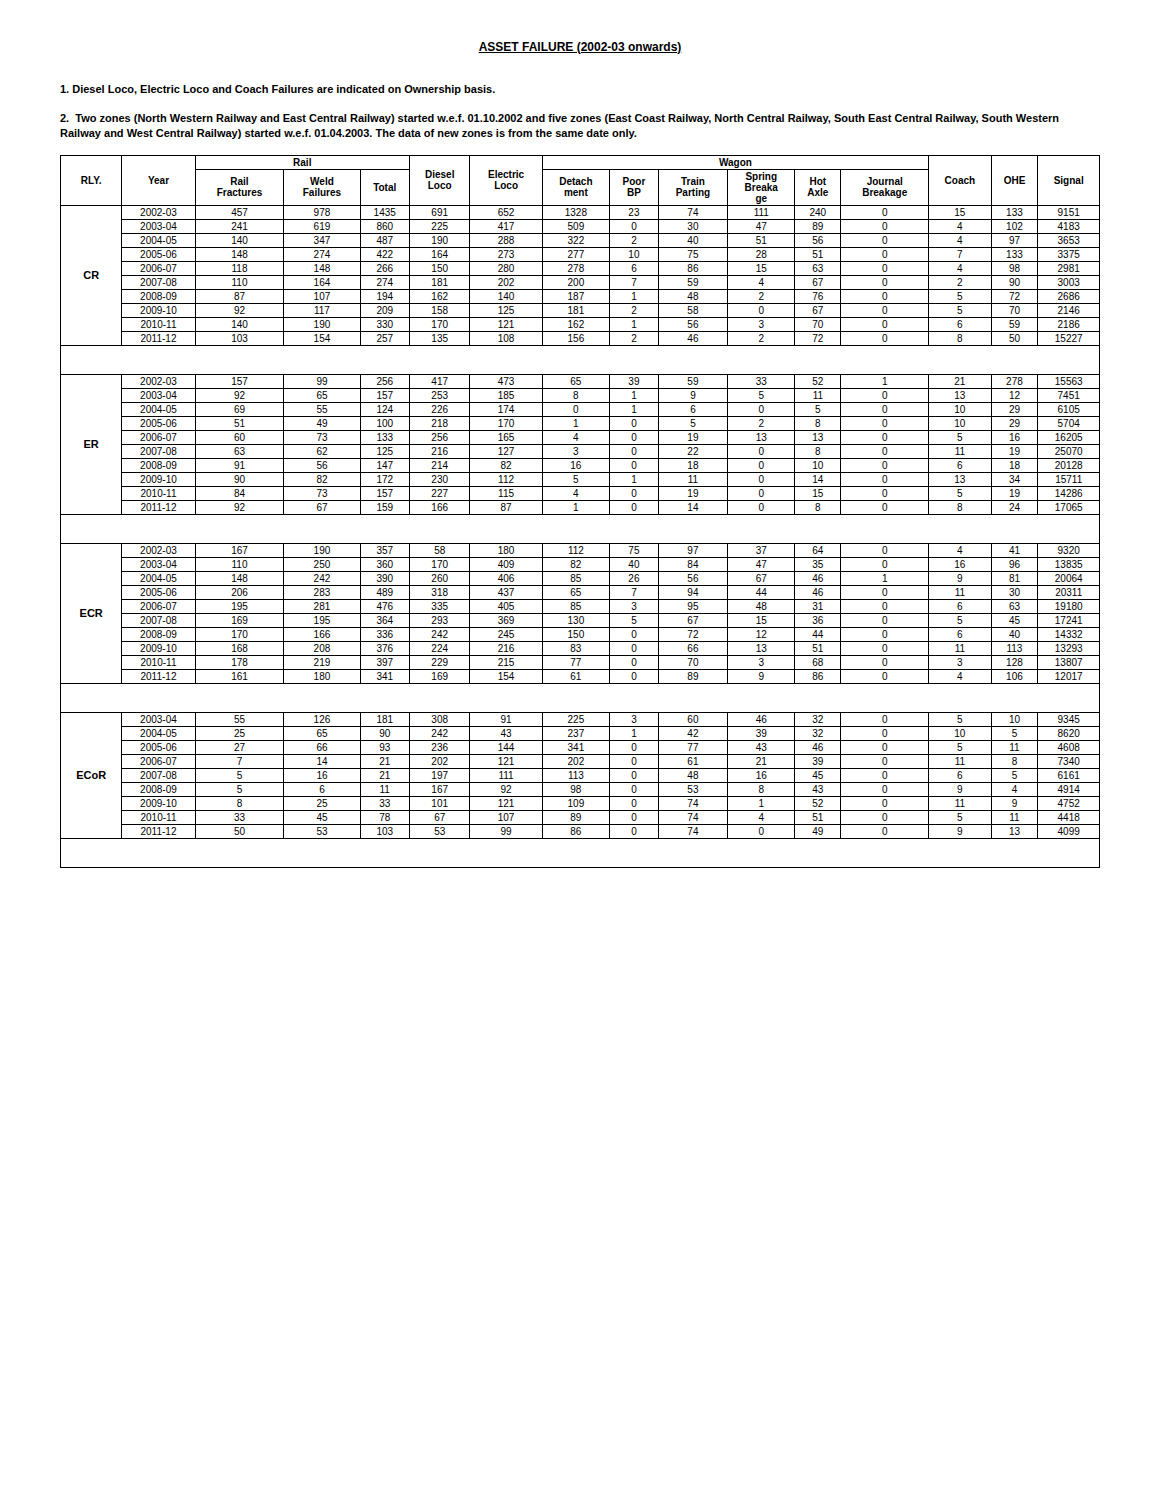ASSET FAILURE (2002-03 onwards)
1. Diesel Loco, Electric Loco and Coach Failures are indicated on Ownership basis.
2. Two zones (North Western Railway and East Central Railway) started w.e.f. 01.10.2002 and five zones (East Coast Railway, North Central Railway, South East Central Railway, South Western Railway and West Central Railway) started w.e.f. 01.04.2003. The data of new zones is from the same date only.
| RLY. | Year | Rail | Diesel Loco | Electric Loco | Wagon | Coach | OHE | Signal |
| --- | --- | --- | --- | --- | --- | --- | --- | --- |
| Rail Fractures | Weld Failures | Total | Detach ment | Poor BP | Train Parting | Spring Breaka ge | Hot Axle | Journal Breakage |
| CR | 2002-03 | 457 | 978 | 1435 | 691 | 652 | 1328 | 23 | 74 | 111 | 240 | 0 | 15 | 133 | 9151 |
| 2003-04 | 241 | 619 | 860 | 225 | 417 | 509 | 0 | 30 | 47 | 89 | 0 | 4 | 102 | 4183 |
| 2004-05 | 140 | 347 | 487 | 190 | 288 | 322 | 2 | 40 | 51 | 56 | 0 | 4 | 97 | 3653 |
| 2005-06 | 148 | 274 | 422 | 164 | 273 | 277 | 10 | 75 | 28 | 51 | 0 | 7 | 133 | 3375 |
| 2006-07 | 118 | 148 | 266 | 150 | 280 | 278 | 6 | 86 | 15 | 63 | 0 | 4 | 98 | 2981 |
| 2007-08 | 110 | 164 | 274 | 181 | 202 | 200 | 7 | 59 | 4 | 67 | 0 | 2 | 90 | 3003 |
| 2008-09 | 87 | 107 | 194 | 162 | 140 | 187 | 1 | 48 | 2 | 76 | 0 | 5 | 72 | 2686 |
| 2009-10 | 92 | 117 | 209 | 158 | 125 | 181 | 2 | 58 | 0 | 67 | 0 | 5 | 70 | 2146 |
| 2010-11 | 140 | 190 | 330 | 170 | 121 | 162 | 1 | 56 | 3 | 70 | 0 | 6 | 59 | 2186 |
| 2011-12 | 103 | 154 | 257 | 135 | 108 | 156 | 2 | 46 | 2 | 72 | 0 | 8 | 50 | 15227 |
| ER | 2002-03 | 157 | 99 | 256 | 417 | 473 | 65 | 39 | 59 | 33 | 52 | 1 | 21 | 278 | 15563 |
| 2003-04 | 92 | 65 | 157 | 253 | 185 | 8 | 1 | 9 | 5 | 11 | 0 | 13 | 12 | 7451 |
| 2004-05 | 69 | 55 | 124 | 226 | 174 | 0 | 1 | 6 | 0 | 5 | 0 | 10 | 29 | 6105 |
| 2005-06 | 51 | 49 | 100 | 218 | 170 | 1 | 0 | 5 | 2 | 8 | 0 | 10 | 29 | 5704 |
| 2006-07 | 60 | 73 | 133 | 256 | 165 | 4 | 0 | 19 | 13 | 13 | 0 | 5 | 16 | 16205 |
| 2007-08 | 63 | 62 | 125 | 216 | 127 | 3 | 0 | 22 | 0 | 8 | 0 | 11 | 19 | 25070 |
| 2008-09 | 91 | 56 | 147 | 214 | 82 | 16 | 0 | 18 | 0 | 10 | 0 | 6 | 18 | 20128 |
| 2009-10 | 90 | 82 | 172 | 230 | 112 | 5 | 1 | 11 | 0 | 14 | 0 | 13 | 34 | 15711 |
| 2010-11 | 84 | 73 | 157 | 227 | 115 | 4 | 0 | 19 | 0 | 15 | 0 | 5 | 19 | 14286 |
| 2011-12 | 92 | 67 | 159 | 166 | 87 | 1 | 0 | 14 | 0 | 8 | 0 | 8 | 24 | 17065 |
| ECR | 2002-03 | 167 | 190 | 357 | 58 | 180 | 112 | 75 | 97 | 37 | 64 | 0 | 4 | 41 | 9320 |
| 2003-04 | 110 | 250 | 360 | 170 | 409 | 82 | 40 | 84 | 47 | 35 | 0 | 16 | 96 | 13835 |
| 2004-05 | 148 | 242 | 390 | 260 | 406 | 85 | 26 | 56 | 67 | 46 | 1 | 9 | 81 | 20064 |
| 2005-06 | 206 | 283 | 489 | 318 | 437 | 65 | 7 | 94 | 44 | 46 | 0 | 11 | 30 | 20311 |
| 2006-07 | 195 | 281 | 476 | 335 | 405 | 85 | 3 | 95 | 48 | 31 | 0 | 6 | 63 | 19180 |
| 2007-08 | 169 | 195 | 364 | 293 | 369 | 130 | 5 | 67 | 15 | 36 | 0 | 5 | 45 | 17241 |
| 2008-09 | 170 | 166 | 336 | 242 | 245 | 150 | 0 | 72 | 12 | 44 | 0 | 6 | 40 | 14332 |
| 2009-10 | 168 | 208 | 376 | 224 | 216 | 83 | 0 | 66 | 13 | 51 | 0 | 11 | 113 | 13293 |
| 2010-11 | 178 | 219 | 397 | 229 | 215 | 77 | 0 | 70 | 3 | 68 | 0 | 3 | 128 | 13807 |
| 2011-12 | 161 | 180 | 341 | 169 | 154 | 61 | 0 | 89 | 9 | 86 | 0 | 4 | 106 | 12017 |
| ECoR | 2003-04 | 55 | 126 | 181 | 308 | 91 | 225 | 3 | 60 | 46 | 32 | 0 | 5 | 10 | 9345 |
| 2004-05 | 25 | 65 | 90 | 242 | 43 | 237 | 1 | 42 | 39 | 32 | 0 | 10 | 5 | 8620 |
| 2005-06 | 27 | 66 | 93 | 236 | 144 | 341 | 0 | 77 | 43 | 46 | 0 | 5 | 11 | 4608 |
| 2006-07 | 7 | 14 | 21 | 202 | 121 | 202 | 0 | 61 | 21 | 39 | 0 | 11 | 8 | 7340 |
| 2007-08 | 5 | 16 | 21 | 197 | 111 | 113 | 0 | 48 | 16 | 45 | 0 | 6 | 5 | 6161 |
| 2008-09 | 5 | 6 | 11 | 167 | 92 | 98 | 0 | 53 | 8 | 43 | 0 | 9 | 4 | 4914 |
| 2009-10 | 8 | 25 | 33 | 101 | 121 | 109 | 0 | 74 | 1 | 52 | 0 | 11 | 9 | 4752 |
| 2010-11 | 33 | 45 | 78 | 67 | 107 | 89 | 0 | 74 | 4 | 51 | 0 | 5 | 11 | 4418 |
| 2011-12 | 50 | 53 | 103 | 53 | 99 | 86 | 0 | 74 | 0 | 49 | 0 | 9 | 13 | 4099 |